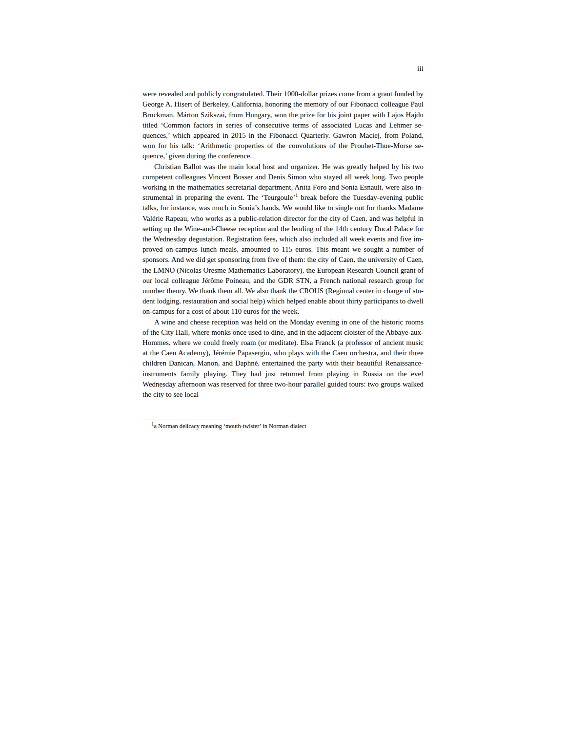iii
were revealed and publicly congratulated. Their 1000-dollar prizes come from a grant funded by George A. Hisert of Berkeley, California, honoring the memory of our Fibonacci colleague Paul Bruckman. Márton Szikszai, from Hungary, won the prize for his joint paper with Lajos Hajdu titled ‘Common factors in series of consecutive terms of associated Lucas and Lehmer sequences,’ which appeared in 2015 in the Fibonacci Quarterly. Gawron Maciej, from Poland, won for his talk: ‘Arithmetic properties of the convolutions of the Prouhet-Thue-Morse sequence,’ given during the conference.
Christian Ballot was the main local host and organizer. He was greatly helped by his two competent colleagues Vincent Bosser and Denis Simon who stayed all week long. Two people working in the mathematics secretarial department, Anita Foro and Sonia Esnault, were also instrumental in preparing the event. The ‘Teurgoule’1 break before the Tuesday-evening public talks, for instance, was much in Sonia’s hands. We would like to single out for thanks Madame Valérie Rapeau, who works as a public-relation director for the city of Caen, and was helpful in setting up the Wine-and-Cheese reception and the lending of the 14th century Ducal Palace for the Wednesday degustation. Registration fees, which also included all week events and five improved on-campus lunch meals, amounted to 115 euros. This meant we sought a number of sponsors. And we did get sponsoring from five of them: the city of Caen, the university of Caen, the LMNO (Nicolas Oresme Mathematics Laboratory), the European Research Council grant of our local colleague Jérôme Poineau, and the GDR STN, a French national research group for number theory. We thank them all. We also thank the CROUS (Regional center in charge of student lodging, restauration and social help) which helped enable about thirty participants to dwell on-campus for a cost of about 110 euros for the week.
A wine and cheese reception was held on the Monday evening in one of the historic rooms of the City Hall, where monks once used to dine, and in the adjacent cloister of the Abbaye-aux-Hommes, where we could freely roam (or meditate). Elsa Franck (a professor of ancient music at the Caen Academy), Jérémie Papasergio, who plays with the Caen orchestra, and their three children Danican, Manon, and Daphné, entertained the party with their beautiful Renaissance-instruments family playing. They had just returned from playing in Russia on the eve! Wednesday afternoon was reserved for three two-hour parallel guided tours: two groups walked the city to see local
1a Norman delicacy meaning ‘mouth-twister’ in Norman dialect